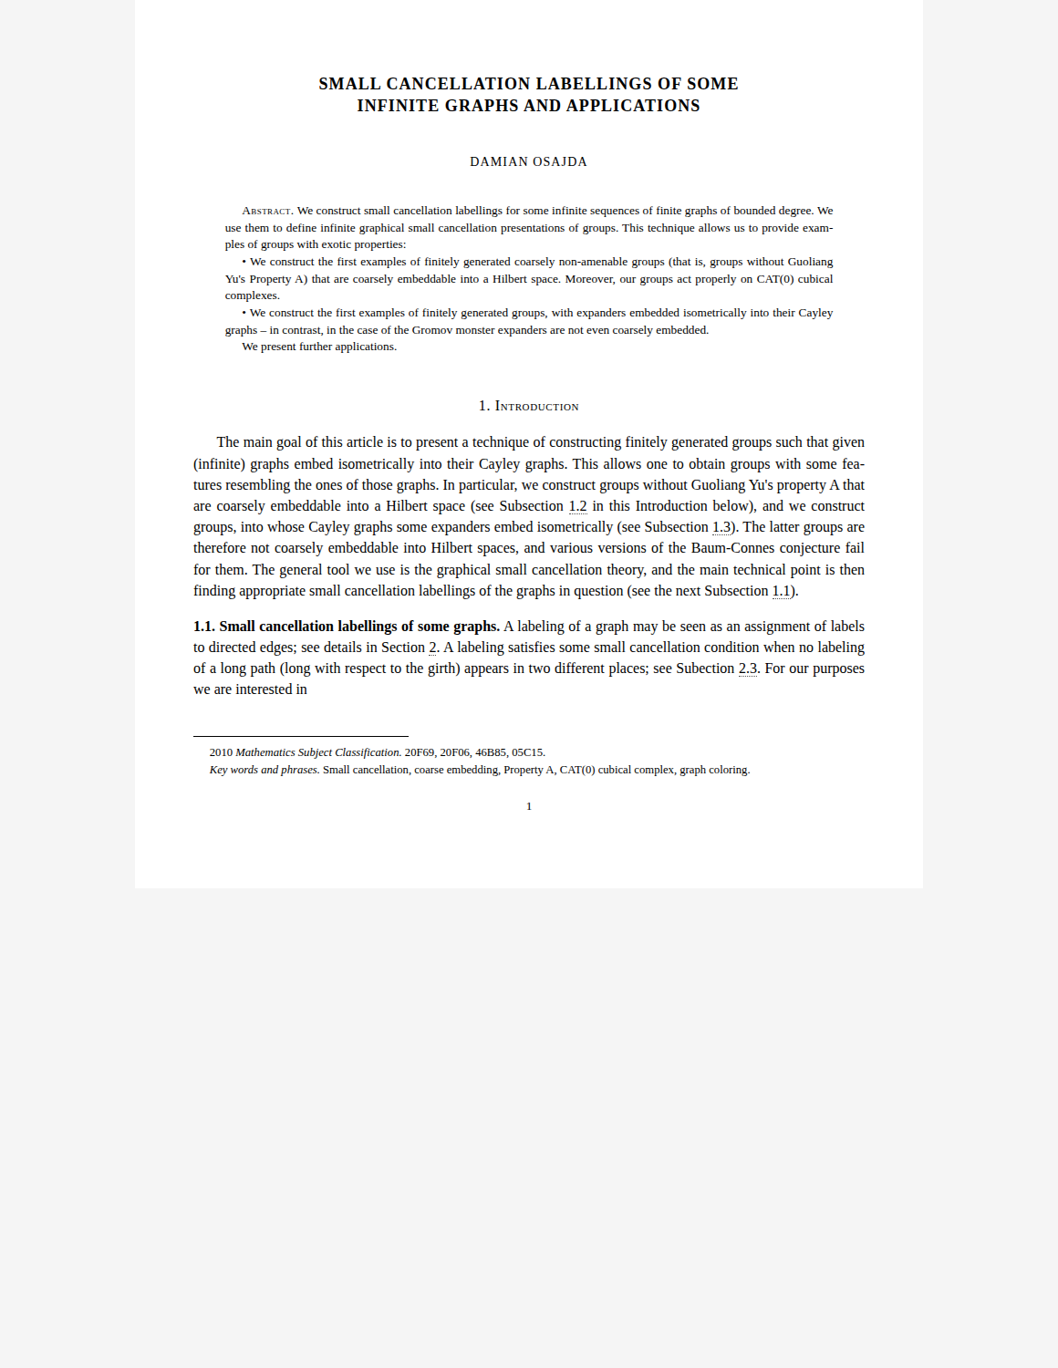Small Cancellation Labellings of Some
Infinite Graphs and Applications
Damian Osajda
Abstract. We construct small cancellation labellings for some infinite sequences of finite graphs of bounded degree. We use them to define infinite graphical small cancellation presentations of groups. This technique allows us to provide examples of groups with exotic properties:
• We construct the first examples of finitely generated coarsely non-amenable groups (that is, groups without Guoliang Yu's Property A) that are coarsely embeddable into a Hilbert space. Moreover, our groups act properly on CAT(0) cubical complexes.
• We construct the first examples of finitely generated groups, with expanders embedded isometrically into their Cayley graphs – in contrast, in the case of the Gromov monster expanders are not even coarsely embedded.
We present further applications.
1. Introduction
The main goal of this article is to present a technique of constructing finitely generated groups such that given (infinite) graphs embed isometrically into their Cayley graphs. This allows one to obtain groups with some features resembling the ones of those graphs. In particular, we construct groups without Guoliang Yu's property A that are coarsely embeddable into a Hilbert space (see Subsection 1.2 in this Introduction below), and we construct groups, into whose Cayley graphs some expanders embed isometrically (see Subsection 1.3). The latter groups are therefore not coarsely embeddable into Hilbert spaces, and various versions of the Baum-Connes conjecture fail for them. The general tool we use is the graphical small cancellation theory, and the main technical point is then finding appropriate small cancellation labellings of the graphs in question (see the next Subsection 1.1).
1.1. Small cancellation labellings of some graphs.
A labeling of a graph may be seen as an assignment of labels to directed edges; see details in Section 2. A labeling satisfies some small cancellation condition when no labeling of a long path (long with respect to the girth) appears in two different places; see Subection 2.3. For our purposes we are interested in
2010 Mathematics Subject Classification. 20F69, 20F06, 46B85, 05C15.
Key words and phrases. Small cancellation, coarse embedding, Property A, CAT(0) cubical complex, graph coloring.
1